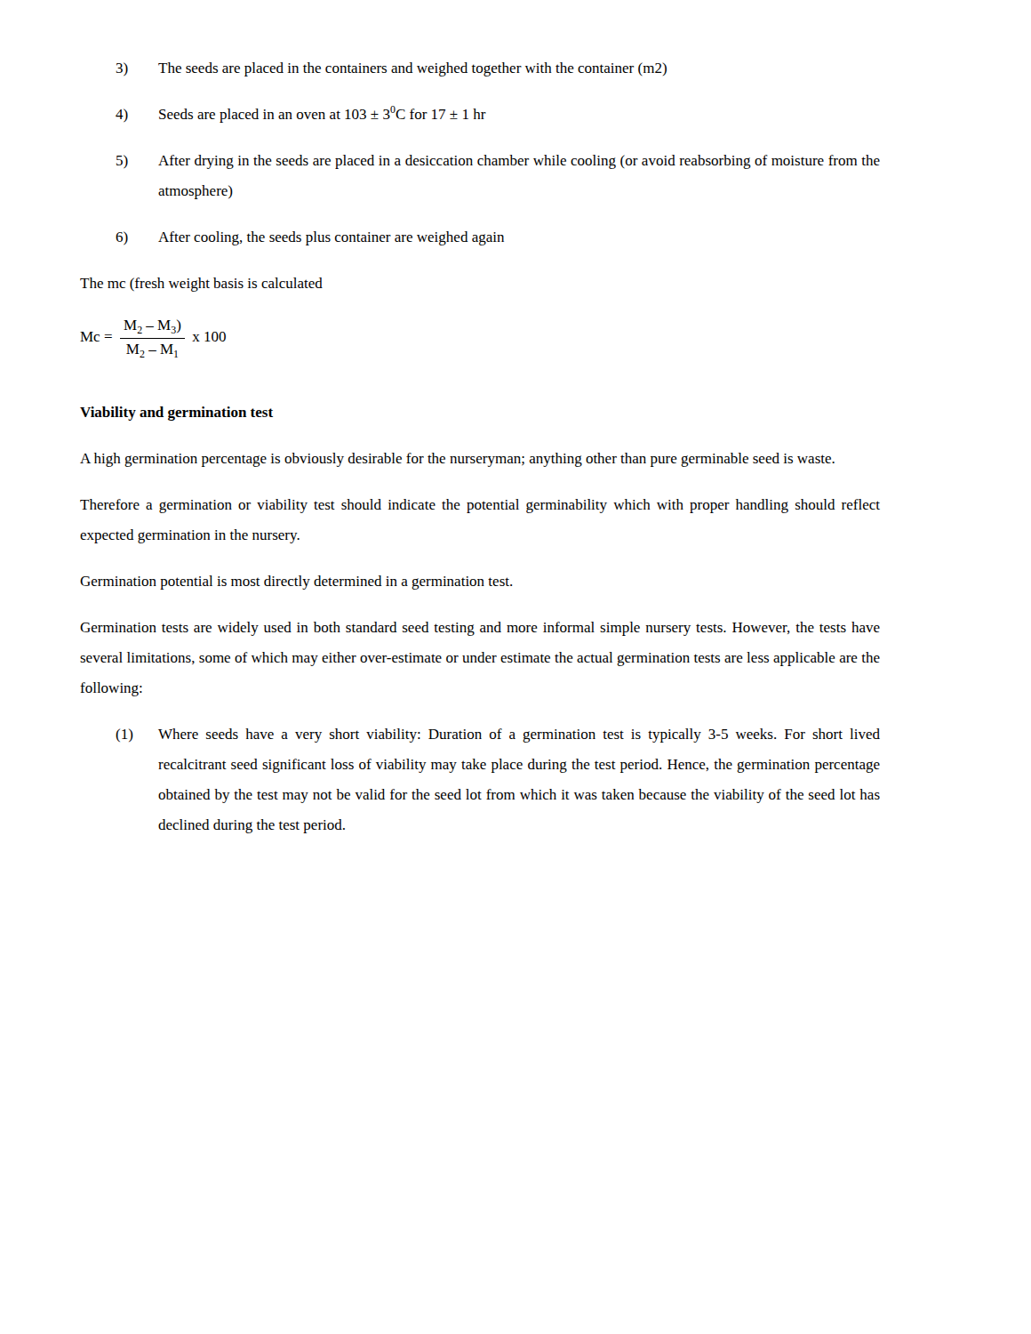3) The seeds are placed in the containers and weighed together with the container (m2)
4) Seeds are placed in an oven at 103 ± 30C for 17 ± 1 hr
5) After drying in the seeds are placed in a desiccation chamber while cooling (or avoid reabsorbing of moisture from the atmosphere)
6) After cooling, the seeds plus container are weighed again
The mc (fresh weight basis is calculated
Mc = M2 – M3) M2 – M1 x 100
Viability and germination test
A high germination percentage is obviously desirable for the nurseryman; anything other than pure germinable seed is waste.
Therefore a germination or viability test should indicate the potential germinability which with proper handling should reflect expected germination in the nursery.
Germination potential is most directly determined in a germination test.
Germination tests are widely used in both standard seed testing and more informal simple nursery tests. However, the tests have several limitations, some of which may either over-estimate or under estimate the actual germination tests are less applicable are the following:
(1) Where seeds have a very short viability: Duration of a germination test is typically 3-5 weeks. For short lived recalcitrant seed significant loss of viability may take place during the test period. Hence, the germination percentage obtained by the test may not be valid for the seed lot from which it was taken because the viability of the seed lot has declined during the test period.